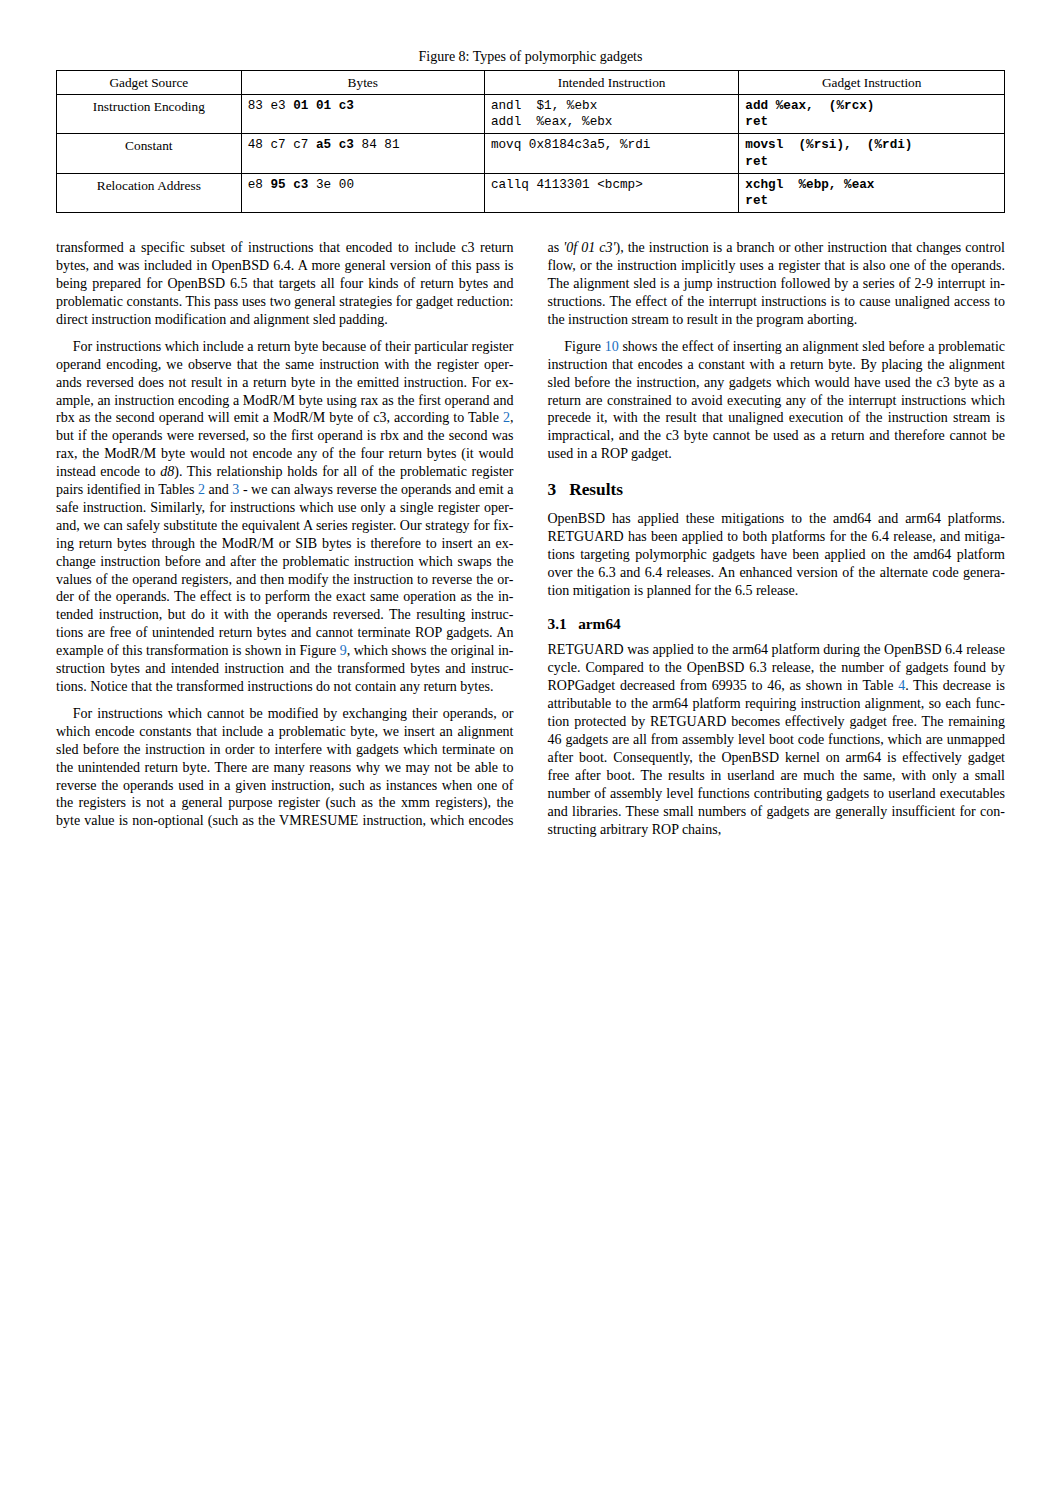Figure 8: Types of polymorphic gadgets
| Gadget Source | Bytes | Intended Instruction | Gadget Instruction |
| --- | --- | --- | --- |
| Instruction Encoding | 83 e3 01 01 c3 | andl $1, %ebx addl %eax, %ebx | add %eax, (%rcx) ret |
| Constant | 48 c7 c7 a5 c3 84 81 | movq 0x8184c3a5, %rdi | movsl (%rsi), (%rdi) ret |
| Relocation Address | e8 95 c3 3e 00 | callq 4113301 <bcmp> | xchgl %ebp, %eax ret |
transformed a specific subset of instructions that encoded to include c3 return bytes, and was included in OpenBSD 6.4. A more general version of this pass is being prepared for OpenBSD 6.5 that targets all four kinds of return bytes and problematic constants. This pass uses two general strategies for gadget reduction: direct instruction modification and alignment sled padding.
For instructions which include a return byte because of their particular register operand encoding, we observe that the same instruction with the register operands reversed does not result in a return byte in the emitted instruction. For example, an instruction encoding a ModR/M byte using rax as the first operand and rbx as the second operand will emit a ModR/M byte of c3, according to Table 2, but if the operands were reversed, so the first operand is rbx and the second was rax, the ModR/M byte would not encode any of the four return bytes (it would instead encode to d8). This relationship holds for all of the problematic register pairs identified in Tables 2 and 3 - we can always reverse the operands and emit a safe instruction. Similarly, for instructions which use only a single register operand, we can safely substitute the equivalent A series register. Our strategy for fixing return bytes through the ModR/M or SIB bytes is therefore to insert an exchange instruction before and after the problematic instruction which swaps the values of the operand registers, and then modify the instruction to reverse the order of the operands. The effect is to perform the exact same operation as the intended instruction, but do it with the operands reversed. The resulting instructions are free of unintended return bytes and cannot terminate ROP gadgets. An example of this transformation is shown in Figure 9, which shows the original instruction bytes and intended instruction and the transformed bytes and instructions. Notice that the transformed instructions do not contain any return bytes.
For instructions which cannot be modified by exchanging their operands, or which encode constants that include a problematic byte, we insert an alignment sled before the instruction in order to interfere with gadgets which terminate on the unintended return byte. There are many reasons why we may not be able to reverse the operands used in a given instruction, such as instances when one of the registers is not a general purpose register (such as the xmm registers), the byte value is non-optional (such as the VMRESUME instruction, which encodes as '0f 01 c3'), the instruction is a branch or other instruction that changes control flow, or the instruction implicitly uses a register that is also one of the operands. The alignment sled is a jump instruction followed by a series of 2-9 interrupt instructions. The effect of the interrupt instructions is to cause unaligned access to the instruction stream to result in the program aborting.
Figure 10 shows the effect of inserting an alignment sled before a problematic instruction that encodes a constant with a return byte. By placing the alignment sled before the instruction, any gadgets which would have used the c3 byte as a return are constrained to avoid executing any of the interrupt instructions which precede it, with the result that unaligned execution of the instruction stream is impractical, and the c3 byte cannot be used as a return and therefore cannot be used in a ROP gadget.
3 Results
OpenBSD has applied these mitigations to the amd64 and arm64 platforms. RETGUARD has been applied to both platforms for the 6.4 release, and mitigations targeting polymorphic gadgets have been applied on the amd64 platform over the 6.3 and 6.4 releases. An enhanced version of the alternate code generation mitigation is planned for the 6.5 release.
3.1 arm64
RETGUARD was applied to the arm64 platform during the OpenBSD 6.4 release cycle. Compared to the OpenBSD 6.3 release, the number of gadgets found by ROPGadget decreased from 69935 to 46, as shown in Table 4. This decrease is attributable to the arm64 platform requiring instruction alignment, so each function protected by RETGUARD becomes effectively gadget free. The remaining 46 gadgets are all from assembly level boot code functions, which are unmapped after boot. Consequently, the OpenBSD kernel on arm64 is effectively gadget free after boot. The results in userland are much the same, with only a small number of assembly level functions contributing gadgets to userland executables and libraries. These small numbers of gadgets are generally insufficient for constructing arbitrary ROP chains,